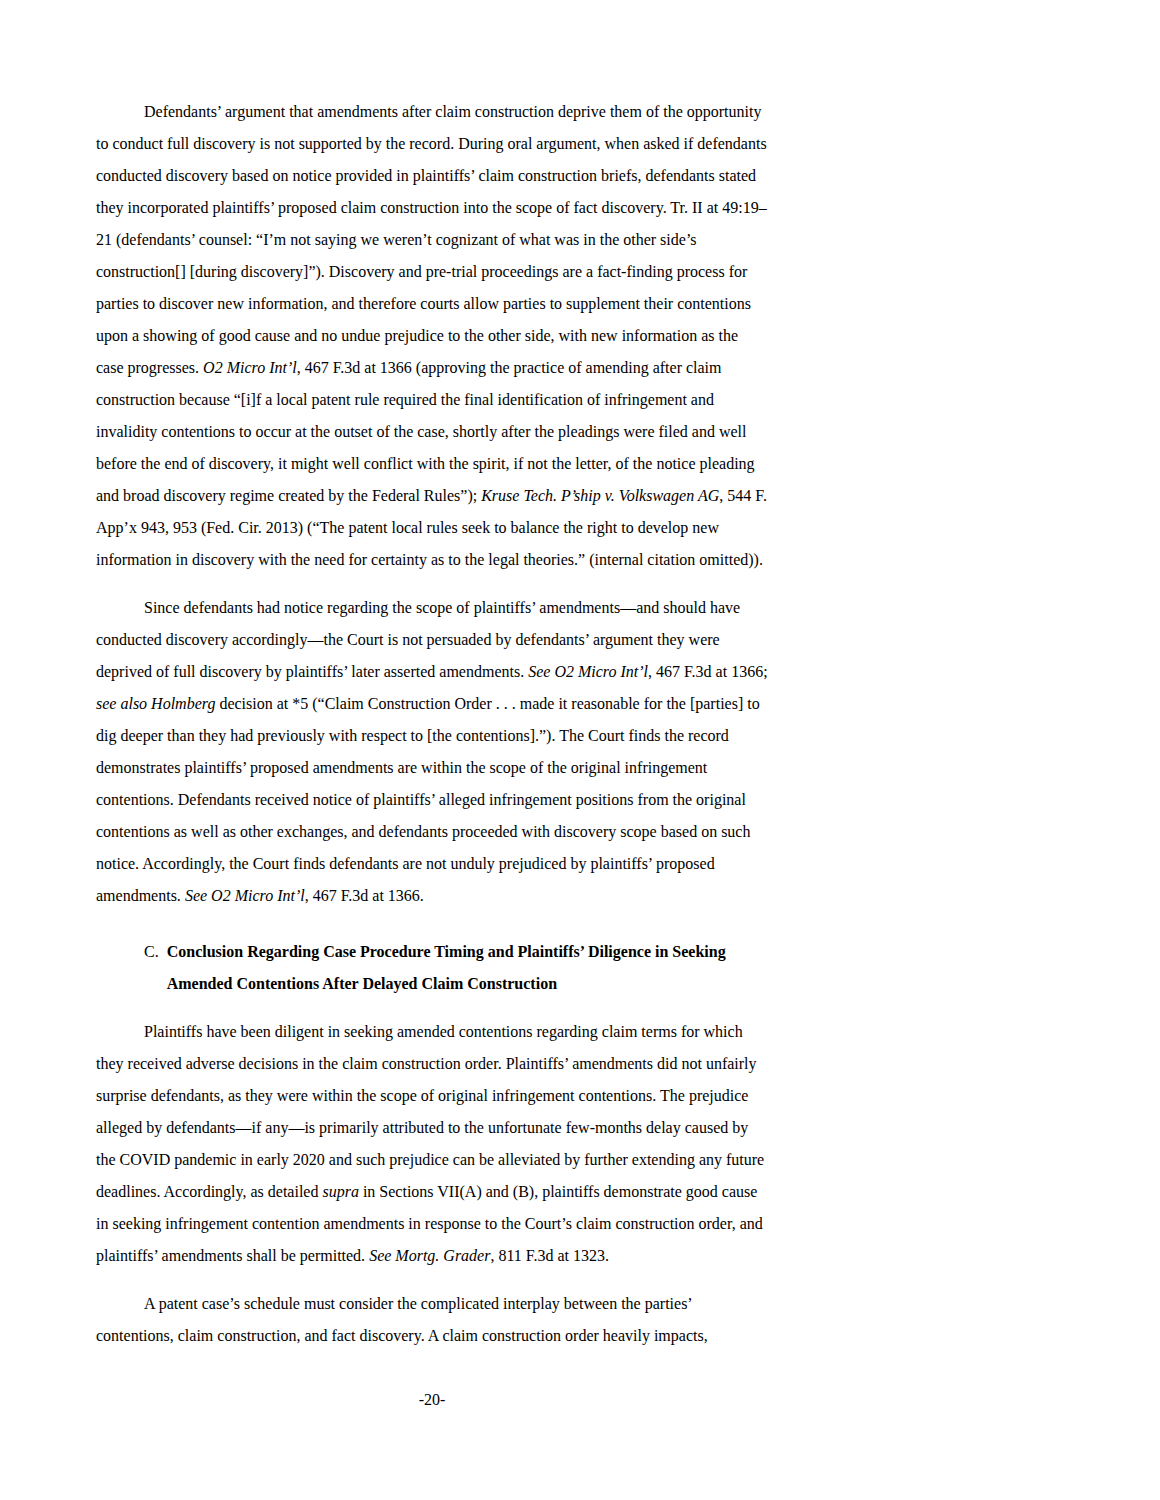Defendants’ argument that amendments after claim construction deprive them of the opportunity to conduct full discovery is not supported by the record. During oral argument, when asked if defendants conducted discovery based on notice provided in plaintiffs’ claim construction briefs, defendants stated they incorporated plaintiffs’ proposed claim construction into the scope of fact discovery. Tr. II at 49:19–21 (defendants’ counsel: “I’m not saying we weren’t cognizant of what was in the other side’s construction[] [during discovery]”). Discovery and pre-trial proceedings are a fact-finding process for parties to discover new information, and therefore courts allow parties to supplement their contentions upon a showing of good cause and no undue prejudice to the other side, with new information as the case progresses. O2 Micro Int’l, 467 F.3d at 1366 (approving the practice of amending after claim construction because “[i]f a local patent rule required the final identification of infringement and invalidity contentions to occur at the outset of the case, shortly after the pleadings were filed and well before the end of discovery, it might well conflict with the spirit, if not the letter, of the notice pleading and broad discovery regime created by the Federal Rules”); Kruse Tech. P’ship v. Volkswagen AG, 544 F. App’x 943, 953 (Fed. Cir. 2013) (“The patent local rules seek to balance the right to develop new information in discovery with the need for certainty as to the legal theories.” (internal citation omitted)).
Since defendants had notice regarding the scope of plaintiffs’ amendments—and should have conducted discovery accordingly—the Court is not persuaded by defendants’ argument they were deprived of full discovery by plaintiffs’ later asserted amendments. See O2 Micro Int’l, 467 F.3d at 1366; see also Holmberg decision at *5 (“Claim Construction Order . . . made it reasonable for the [parties] to dig deeper than they had previously with respect to [the contentions].”). The Court finds the record demonstrates plaintiffs’ proposed amendments are within the scope of the original infringement contentions. Defendants received notice of plaintiffs’ alleged infringement positions from the original contentions as well as other exchanges, and defendants proceeded with discovery scope based on such notice. Accordingly, the Court finds defendants are not unduly prejudiced by plaintiffs’ proposed amendments. See O2 Micro Int’l, 467 F.3d at 1366.
C. Conclusion Regarding Case Procedure Timing and Plaintiffs’ Diligence in Seeking Amended Contentions After Delayed Claim Construction
Plaintiffs have been diligent in seeking amended contentions regarding claim terms for which they received adverse decisions in the claim construction order. Plaintiffs’ amendments did not unfairly surprise defendants, as they were within the scope of original infringement contentions. The prejudice alleged by defendants—if any—is primarily attributed to the unfortunate few-months delay caused by the COVID pandemic in early 2020 and such prejudice can be alleviated by further extending any future deadlines. Accordingly, as detailed supra in Sections VII(A) and (B), plaintiffs demonstrate good cause in seeking infringement contention amendments in response to the Court’s claim construction order, and plaintiffs’ amendments shall be permitted. See Mortg. Grader, 811 F.3d at 1323.
A patent case’s schedule must consider the complicated interplay between the parties’ contentions, claim construction, and fact discovery. A claim construction order heavily impacts,
-20-